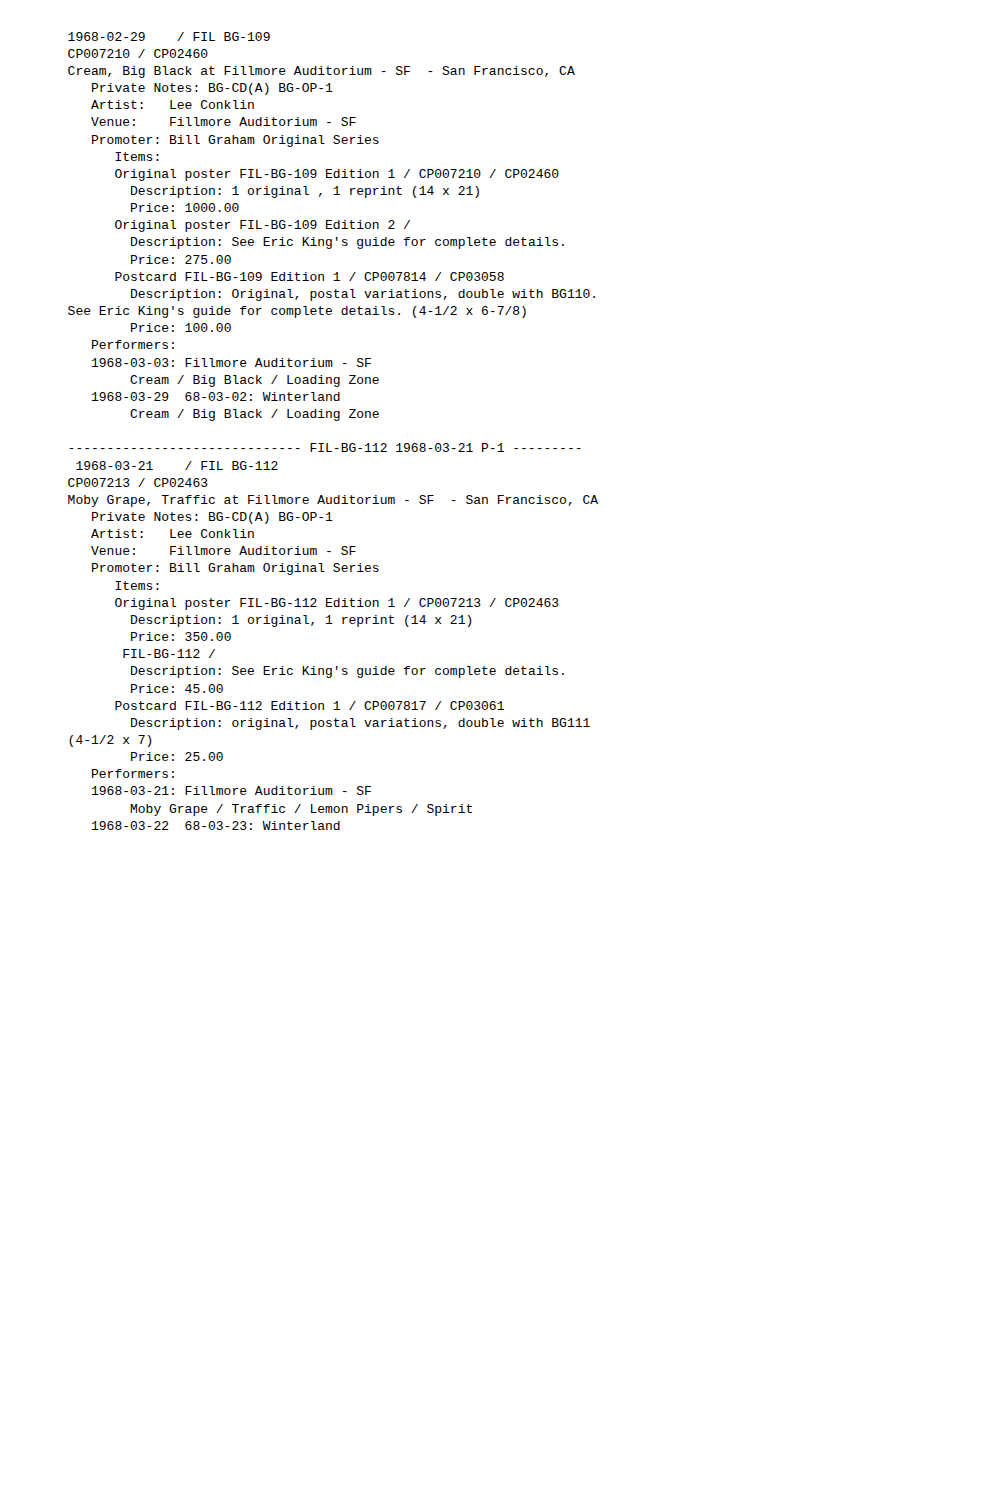1968-02-29    / FIL BG-109
CP007210 / CP02460
Cream, Big Black at Fillmore Auditorium - SF  - San Francisco, CA
   Private Notes: BG-CD(A) BG-OP-1
   Artist:   Lee Conklin
   Venue:    Fillmore Auditorium - SF
   Promoter: Bill Graham Original Series
      Items:
      Original poster FIL-BG-109 Edition 1 / CP007210 / CP02460
        Description: 1 original , 1 reprint (14 x 21)
        Price: 1000.00
      Original poster FIL-BG-109 Edition 2 / 
        Description: See Eric King's guide for complete details.
        Price: 275.00
      Postcard FIL-BG-109 Edition 1 / CP007814 / CP03058
        Description: Original, postal variations, double with BG110. 
See Eric King's guide for complete details. (4-1/2 x 6-7/8)
        Price: 100.00
   Performers:
   1968-03-03: Fillmore Auditorium - SF
        Cream / Big Black / Loading Zone
   1968-03-29  68-03-02: Winterland
        Cream / Big Black / Loading Zone

------------------------------ FIL-BG-112 1968-03-21 P-1 ---------
 1968-03-21    / FIL BG-112
CP007213 / CP02463
Moby Grape, Traffic at Fillmore Auditorium - SF  - San Francisco, CA
   Private Notes: BG-CD(A) BG-OP-1
   Artist:   Lee Conklin
   Venue:    Fillmore Auditorium - SF
   Promoter: Bill Graham Original Series
      Items:
      Original poster FIL-BG-112 Edition 1 / CP007213 / CP02463
        Description: 1 original, 1 reprint (14 x 21)
        Price: 350.00
       FIL-BG-112 / 
        Description: See Eric King's guide for complete details.
        Price: 45.00
      Postcard FIL-BG-112 Edition 1 / CP007817 / CP03061
        Description: original, postal variations, double with BG111 
(4-1/2 x 7)
        Price: 25.00
   Performers:
   1968-03-21: Fillmore Auditorium - SF
        Moby Grape / Traffic / Lemon Pipers / Spirit
   1968-03-22  68-03-23: Winterland